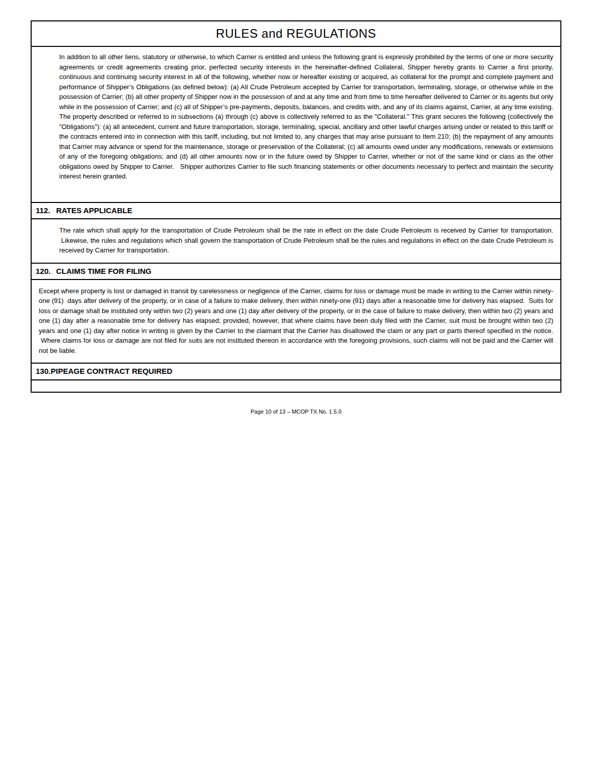RULES and REGULATIONS
In addition to all other liens, statutory or otherwise, to which Carrier is entitled and unless the following grant is expressly prohibited by the terms of one or more security agreements or credit agreements creating prior, perfected security interests in the hereinafter-defined Collateral, Shipper hereby grants to Carrier a first priority, continuous and continuing security interest in all of the following, whether now or hereafter existing or acquired, as collateral for the prompt and complete payment and performance of Shipper’s Obligations (as defined below): (a) All Crude Petroleum accepted by Carrier for transportation, terminaling, storage, or otherwise while in the possession of Carrier; (b) all other property of Shipper now in the possession of and at any time and from time to time hereafter delivered to Carrier or its agents but only while in the possession of Carrier; and (c) all of Shipper’s pre-payments, deposits, balances, and credits with, and any of its claims against, Carrier, at any time existing. The property described or referred to in subsections (a) through (c) above is collectively referred to as the "Collateral." This grant secures the following (collectively the "Obligations"): (a) all antecedent, current and future transportation, storage, terminaling, special, ancillary and other lawful charges arising under or related to this tariff or the contracts entered into in connection with this tariff, including, but not limited to, any charges that may arise pursuant to Item 210; (b) the repayment of any amounts that Carrier may advance or spend for the maintenance, storage or preservation of the Collateral; (c) all amounts owed under any modifications, renewals or extensions of any of the foregoing obligations; and (d) all other amounts now or in the future owed by Shipper to Carrier, whether or not of the same kind or class as the other obligations owed by Shipper to Carrier. Shipper authorizes Carrier to file such financing statements or other documents necessary to perfect and maintain the security interest herein granted.
112. RATES APPLICABLE
The rate which shall apply for the transportation of Crude Petroleum shall be the rate in effect on the date Crude Petroleum is received by Carrier for transportation. Likewise, the rules and regulations which shall govern the transportation of Crude Petroleum shall be the rules and regulations in effect on the date Crude Petroleum is received by Carrier for transportation.
120. CLAIMS TIME FOR FILING
Except where property is lost or damaged in transit by carelessness or negligence of the Carrier, claims for loss or damage must be made in writing to the Carrier within ninety-one (91) days after delivery of the property, or in case of a failure to make delivery, then within ninety-one (91) days after a reasonable time for delivery has elapsed. Suits for loss or damage shall be instituted only within two (2) years and one (1) day after delivery of the property, or in the case of failure to make delivery, then within two (2) years and one (1) day after a reasonable time for delivery has elapsed; provided, however, that where claims have been duly filed with the Carrier, suit must be brought within two (2) years and one (1) day after notice in writing is given by the Carrier to the claimant that the Carrier has disallowed the claim or any part or parts thereof specified in the notice. Where claims for loss or damage are not filed for suits are not instituted thereon in accordance with the foregoing provisions, such claims will not be paid and the Carrier will not be liable.
130. PIPEAGE CONTRACT REQUIRED
Page 10 of 13 – MCOP TX No. 1.5.0